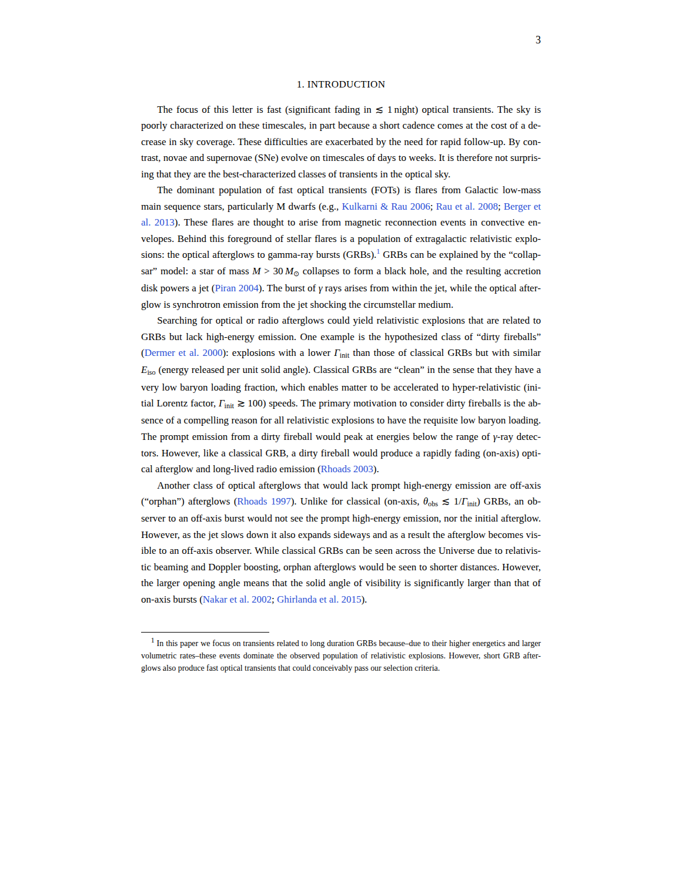3
1. INTRODUCTION
The focus of this letter is fast (significant fading in ≲ 1 night) optical transients. The sky is poorly characterized on these timescales, in part because a short cadence comes at the cost of a decrease in sky coverage. These difficulties are exacerbated by the need for rapid follow-up. By contrast, novae and supernovae (SNe) evolve on timescales of days to weeks. It is therefore not surprising that they are the best-characterized classes of transients in the optical sky.
The dominant population of fast optical transients (FOTs) is flares from Galactic low-mass main sequence stars, particularly M dwarfs (e.g., Kulkarni & Rau 2006; Rau et al. 2008; Berger et al. 2013). These flares are thought to arise from magnetic reconnection events in convective envelopes. Behind this foreground of stellar flares is a population of extragalactic relativistic explosions: the optical afterglows to gamma-ray bursts (GRBs).1 GRBs can be explained by the “collapsar” model: a star of mass M > 30 M⊙ collapses to form a black hole, and the resulting accretion disk powers a jet (Piran 2004). The burst of γ rays arises from within the jet, while the optical afterglow is synchrotron emission from the jet shocking the circumstellar medium.
Searching for optical or radio afterglows could yield relativistic explosions that are related to GRBs but lack high-energy emission. One example is the hypothesized class of “dirty fireballs” (Dermer et al. 2000): explosions with a lower Γinit than those of classical GRBs but with similar Eiso (energy released per unit solid angle). Classical GRBs are “clean” in the sense that they have a very low baryon loading fraction, which enables matter to be accelerated to hyper-relativistic (initial Lorentz factor, Γinit ≳ 100) speeds. The primary motivation to consider dirty fireballs is the absence of a compelling reason for all relativistic explosions to have the requisite low baryon loading. The prompt emission from a dirty fireball would peak at energies below the range of γ-ray detectors. However, like a classical GRB, a dirty fireball would produce a rapidly fading (on-axis) optical afterglow and long-lived radio emission (Rhoads 2003).
Another class of optical afterglows that would lack prompt high-energy emission are off-axis (“orphan”) afterglows (Rhoads 1997). Unlike for classical (on-axis, θobs ≲ 1/Γinit) GRBs, an observer to an off-axis burst would not see the prompt high-energy emission, nor the initial afterglow. However, as the jet slows down it also expands sideways and as a result the afterglow becomes visible to an off-axis observer. While classical GRBs can be seen across the Universe due to relativistic beaming and Doppler boosting, orphan afterglows would be seen to shorter distances. However, the larger opening angle means that the solid angle of visibility is significantly larger than that of on-axis bursts (Nakar et al. 2002; Ghirlanda et al. 2015).
1 In this paper we focus on transients related to long duration GRBs because–due to their higher energetics and larger volumetric rates–these events dominate the observed population of relativistic explosions. However, short GRB afterglows also produce fast optical transients that could conceivably pass our selection criteria.